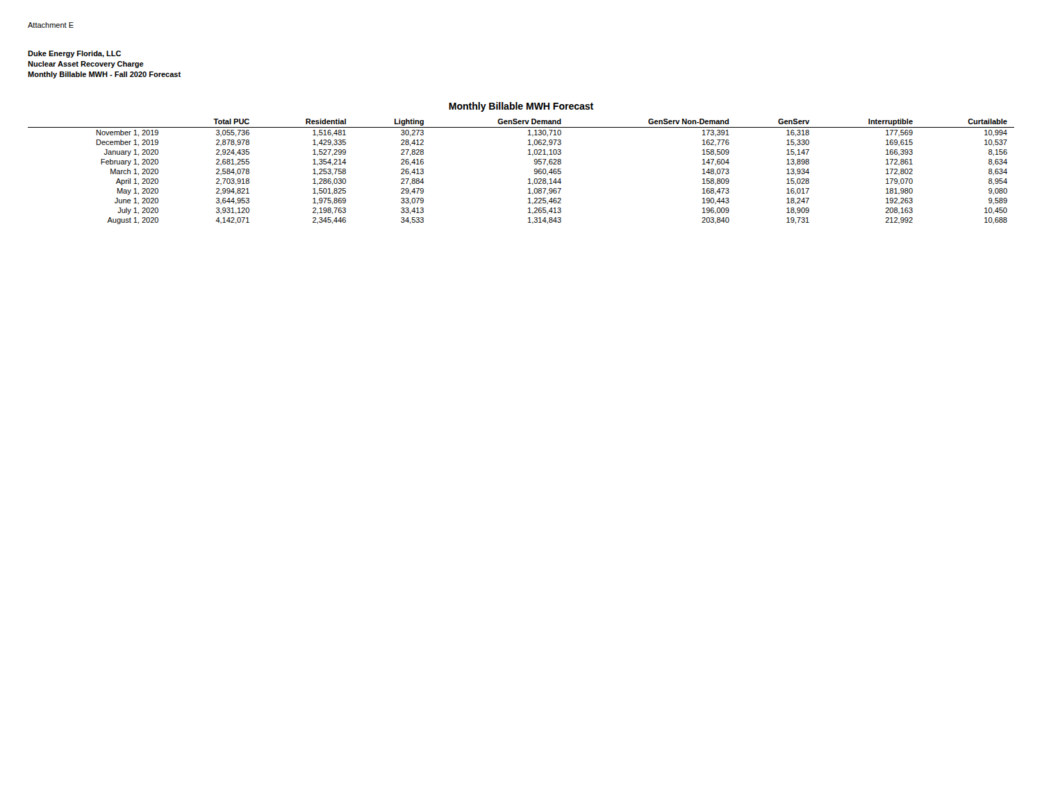Attachment E
Duke Energy Florida, LLC
Nuclear Asset Recovery Charge
Monthly Billable MWH - Fall 2020 Forecast
Monthly Billable MWH Forecast
| | Total PUC | Residential | Lighting | GenServ Demand | GenServ Non-Demand | GenServ | Interruptible | Curtailable |
| --- | --- | --- | --- | --- | --- | --- | --- | --- |
| November 1, 2019 | 3,055,736 | 1,516,481 | 30,273 | 1,130,710 | 173,391 | 16,318 | 177,569 | 10,994 |
| December 1, 2019 | 2,878,978 | 1,429,335 | 28,412 | 1,062,973 | 162,776 | 15,330 | 169,615 | 10,537 |
| January 1, 2020 | 2,924,435 | 1,527,299 | 27,828 | 1,021,103 | 158,509 | 15,147 | 166,393 | 8,156 |
| February 1, 2020 | 2,681,255 | 1,354,214 | 26,416 | 957,628 | 147,604 | 13,898 | 172,861 | 8,634 |
| March 1, 2020 | 2,584,078 | 1,253,758 | 26,413 | 960,465 | 148,073 | 13,934 | 172,802 | 8,634 |
| April 1, 2020 | 2,703,918 | 1,286,030 | 27,884 | 1,028,144 | 158,809 | 15,028 | 179,070 | 8,954 |
| May 1, 2020 | 2,994,821 | 1,501,825 | 29,479 | 1,087,967 | 168,473 | 16,017 | 181,980 | 9,080 |
| June 1, 2020 | 3,644,953 | 1,975,869 | 33,079 | 1,225,462 | 190,443 | 18,247 | 192,263 | 9,589 |
| July 1, 2020 | 3,931,120 | 2,198,763 | 33,413 | 1,265,413 | 196,009 | 18,909 | 208,163 | 10,450 |
| August 1, 2020 | 4,142,071 | 2,345,446 | 34,533 | 1,314,843 | 203,840 | 19,731 | 212,992 | 10,688 |